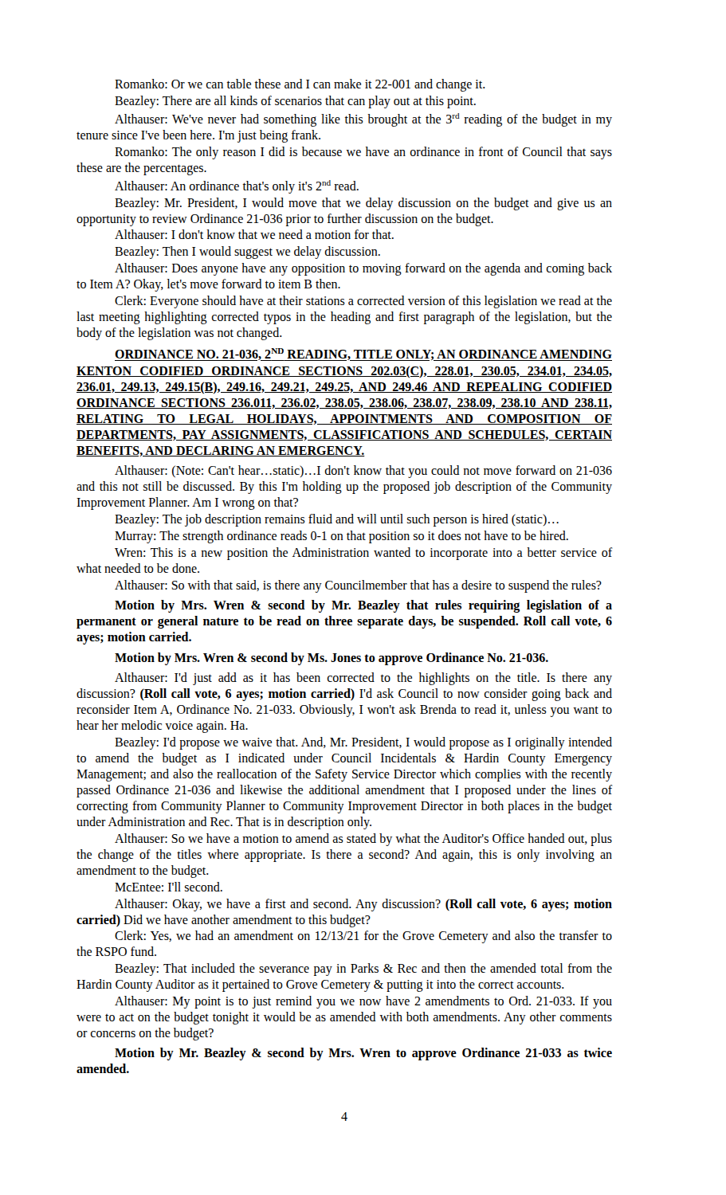Romanko: Or we can table these and I can make it 22-001 and change it.
Beazley: There are all kinds of scenarios that can play out at this point.
Althauser: We've never had something like this brought at the 3rd reading of the budget in my tenure since I've been here. I'm just being frank.
Romanko: The only reason I did is because we have an ordinance in front of Council that says these are the percentages.
Althauser: An ordinance that's only it's 2nd read.
Beazley: Mr. President, I would move that we delay discussion on the budget and give us an opportunity to review Ordinance 21-036 prior to further discussion on the budget.
Althauser: I don't know that we need a motion for that.
Beazley: Then I would suggest we delay discussion.
Althauser: Does anyone have any opposition to moving forward on the agenda and coming back to Item A? Okay, let's move forward to item B then.
Clerk: Everyone should have at their stations a corrected version of this legislation we read at the last meeting highlighting corrected typos in the heading and first paragraph of the legislation, but the body of the legislation was not changed.
ORDINANCE NO. 21-036, 2ND READING, TITLE ONLY; AN ORDINANCE AMENDING KENTON CODIFIED ORDINANCE SECTIONS 202.03(C), 228.01, 230.05, 234.01, 234.05, 236.01, 249.13, 249.15(B), 249.16, 249.21, 249.25, AND 249.46 AND REPEALING CODIFIED ORDINANCE SECTIONS 236.011, 236.02, 238.05, 238.06, 238.07, 238.09, 238.10 AND 238.11, RELATING TO LEGAL HOLIDAYS, APPOINTMENTS AND COMPOSITION OF DEPARTMENTS, PAY ASSIGNMENTS, CLASSIFICATIONS AND SCHEDULES, CERTAIN BENEFITS, AND DECLARING AN EMERGENCY.
Althauser: (Note: Can't hear…static)…I don't know that you could not move forward on 21-036 and this not still be discussed. By this I'm holding up the proposed job description of the Community Improvement Planner. Am I wrong on that?
Beazley: The job description remains fluid and will until such person is hired (static)…
Murray: The strength ordinance reads 0-1 on that position so it does not have to be hired.
Wren: This is a new position the Administration wanted to incorporate into a better service of what needed to be done.
Althauser: So with that said, is there any Councilmember that has a desire to suspend the rules?
Motion by Mrs. Wren & second by Mr. Beazley that rules requiring legislation of a permanent or general nature to be read on three separate days, be suspended. Roll call vote, 6 ayes; motion carried.
Motion by Mrs. Wren & second by Ms. Jones to approve Ordinance No. 21-036.
Althauser: I'd just add as it has been corrected to the highlights on the title. Is there any discussion? (Roll call vote, 6 ayes; motion carried) I'd ask Council to now consider going back and reconsider Item A, Ordinance No. 21-033. Obviously, I won't ask Brenda to read it, unless you want to hear her melodic voice again. Ha.
Beazley: I'd propose we waive that. And, Mr. President, I would propose as I originally intended to amend the budget as I indicated under Council Incidentals & Hardin County Emergency Management; and also the reallocation of the Safety Service Director which complies with the recently passed Ordinance 21-036 and likewise the additional amendment that I proposed under the lines of correcting from Community Planner to Community Improvement Director in both places in the budget under Administration and Rec. That is in description only.
Althauser: So we have a motion to amend as stated by what the Auditor's Office handed out, plus the change of the titles where appropriate. Is there a second? And again, this is only involving an amendment to the budget.
McEntee: I'll second.
Althauser: Okay, we have a first and second. Any discussion? (Roll call vote, 6 ayes; motion carried) Did we have another amendment to this budget?
Clerk: Yes, we had an amendment on 12/13/21 for the Grove Cemetery and also the transfer to the RSPO fund.
Beazley: That included the severance pay in Parks & Rec and then the amended total from the Hardin County Auditor as it pertained to Grove Cemetery & putting it into the correct accounts.
Althauser: My point is to just remind you we now have 2 amendments to Ord. 21-033. If you were to act on the budget tonight it would be as amended with both amendments. Any other comments or concerns on the budget?
Motion by Mr. Beazley & second by Mrs. Wren to approve Ordinance 21-033 as twice amended.
4